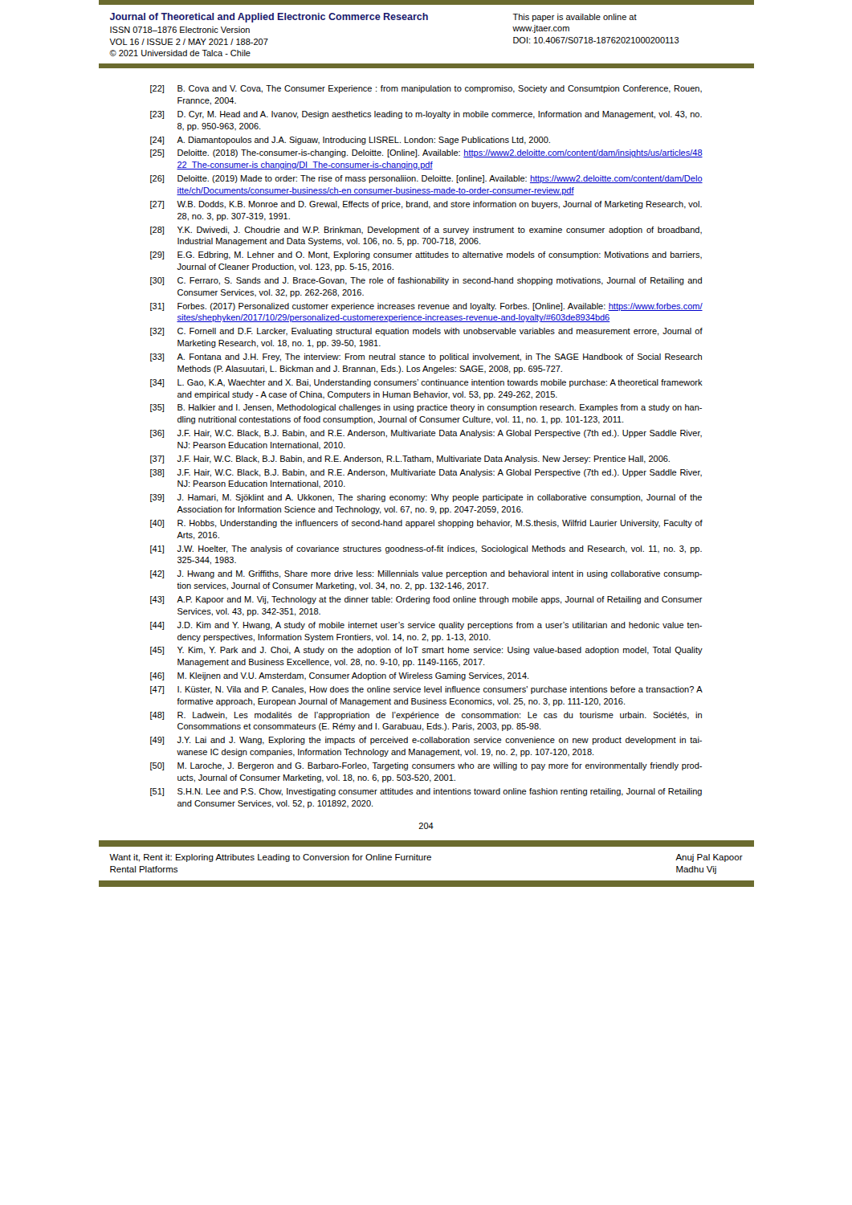Journal of Theoretical and Applied Electronic Commerce Research
ISSN 0718–1876 Electronic Version
VOL 16 / ISSUE 2 / MAY 2021 / 188-207
© 2021 Universidad de Talca - Chile
This paper is available online at
www.jtaer.com
DOI: 10.4067/S0718-18762021000200113
[22] B. Cova and V. Cova, The Consumer Experience : from manipulation to compromiso, Society and Consumtpion Conference, Rouen, Frannce, 2004.
[23] D. Cyr, M. Head and A. Ivanov, Design aesthetics leading to m-loyalty in mobile commerce, Information and Management, vol. 43, no. 8, pp. 950-963, 2006.
[24] A. Diamantopoulos and J.A. Siguaw, Introducing LISREL. London: Sage Publications Ltd, 2000.
[25] Deloitte. (2018) The-consumer-is-changing. Deloitte. [Online]. Available: https://www2.deloitte.com/content/dam/insights/us/articles/4822_The-consumer-is changing/DI_The-consumer-is-changing.pdf
[26] Deloitte. (2019) Made to order: The rise of mass personaliion. Deloitte. [online]. Available: https://www2.deloitte.com/content/dam/Deloitte/ch/Documents/consumer-business/ch-en consumer-business-made-to-order-consumer-review.pdf
[27] W.B. Dodds, K.B. Monroe and D. Grewal, Effects of price, brand, and store information on buyers, Journal of Marketing Research, vol. 28, no. 3, pp. 307-319, 1991.
[28] Y.K. Dwivedi, J. Choudrie and W.P. Brinkman, Development of a survey instrument to examine consumer adoption of broadband, Industrial Management and Data Systems, vol. 106, no. 5, pp. 700-718, 2006.
[29] E.G. Edbring, M. Lehner and O. Mont, Exploring consumer attitudes to alternative models of consumption: Motivations and barriers, Journal of Cleaner Production, vol. 123, pp. 5-15, 2016.
[30] C. Ferraro, S. Sands and J. Brace-Govan, The role of fashionability in second-hand shopping motivations, Journal of Retailing and Consumer Services, vol. 32, pp. 262-268, 2016.
[31] Forbes. (2017) Personalized customer experience increases revenue and loyalty. Forbes. [Online]. Available: https://www.forbes.com/sites/shephyken/2017/10/29/personalized-customerexperience-increases-revenue-and-loyalty/#603de8934bd6
[32] C. Fornell and D.F. Larcker, Evaluating structural equation models with unobservable variables and measurement errore, Journal of Marketing Research, vol. 18, no. 1, pp. 39-50, 1981.
[33] A. Fontana and J.H. Frey, The interview: From neutral stance to political involvement, in The SAGE Handbook of Social Research Methods (P. Alasuutari, L. Bickman and J. Brannan, Eds.). Los Angeles: SAGE, 2008, pp. 695-727.
[34] L. Gao, K.A, Waechter and X. Bai, Understanding consumers’ continuance intention towards mobile purchase: A theoretical framework and empirical study - A case of China, Computers in Human Behavior, vol. 53, pp. 249-262, 2015.
[35] B. Halkier and I. Jensen, Methodological challenges in using practice theory in consumption research. Examples from a study on handling nutritional contestations of food consumption, Journal of Consumer Culture, vol. 11, no. 1, pp. 101-123, 2011.
[36] J.F. Hair, W.C. Black, B.J. Babin, and R.E. Anderson, Multivariate Data Analysis: A Global Perspective (7th ed.). Upper Saddle River, NJ: Pearson Education International, 2010.
[37] J.F. Hair, W.C. Black, B.J. Babin, and R.E. Anderson, R.L.Tatham, Multivariate Data Analysis. New Jersey: Prentice Hall, 2006.
[38] J.F. Hair, W.C. Black, B.J. Babin, and R.E. Anderson, Multivariate Data Analysis: A Global Perspective (7th ed.). Upper Saddle River, NJ: Pearson Education International, 2010.
[39] J. Hamari, M. Sjöklint and A. Ukkonen, The sharing economy: Why people participate in collaborative consumption, Journal of the Association for Information Science and Technology, vol. 67, no. 9, pp. 2047-2059, 2016.
[40] R. Hobbs, Understanding the influencers of second-hand apparel shopping behavior, M.S.thesis, Wilfrid Laurier University, Faculty of Arts, 2016.
[41] J.W. Hoelter, The analysis of covariance structures goodness-of-fit índices, Sociological Methods and Research, vol. 11, no. 3, pp. 325-344, 1983.
[42] J. Hwang and M. Griffiths, Share more drive less: Millennials value perception and behavioral intent in using collaborative consumption services, Journal of Consumer Marketing, vol. 34, no. 2, pp. 132-146, 2017.
[43] A.P. Kapoor and M. Vij, Technology at the dinner table: Ordering food online through mobile apps, Journal of Retailing and Consumer Services, vol. 43, pp. 342-351, 2018.
[44] J.D. Kim and Y. Hwang, A study of mobile internet user’s service quality perceptions from a user’s utilitarian and hedonic value tendency perspectives, Information System Frontiers, vol. 14, no. 2, pp. 1-13, 2010.
[45] Y. Kim, Y. Park and J. Choi, A study on the adoption of IoT smart home service: Using value-based adoption model, Total Quality Management and Business Excellence, vol. 28, no. 9-10, pp. 1149-1165, 2017.
[46] M. Kleijnen and V.U. Amsterdam, Consumer Adoption of Wireless Gaming Services, 2014.
[47] I. Küster, N. Vila and P. Canales, How does the online service level influence consumers' purchase intentions before a transaction? A formative approach, European Journal of Management and Business Economics, vol. 25, no. 3, pp. 111-120, 2016.
[48] R. Ladwein, Les modalités de l’appropriation de l’expérience de consommation: Le cas du tourisme urbain. Sociétés, in Consommations et consommateurs (E. Rémy and I. Garabuau, Eds.). Paris, 2003, pp. 85-98.
[49] J.Y. Lai and J. Wang, Exploring the impacts of perceived e-collaboration service convenience on new product development in taiwanese IC design companies, Information Technology and Management, vol. 19, no. 2, pp. 107-120, 2018.
[50] M. Laroche, J. Bergeron and G. Barbaro-Forleo, Targeting consumers who are willing to pay more for environmentally friendly products, Journal of Consumer Marketing, vol. 18, no. 6, pp. 503-520, 2001.
[51] S.H.N. Lee and P.S. Chow, Investigating consumer attitudes and intentions toward online fashion renting retailing, Journal of Retailing and Consumer Services, vol. 52, p. 101892, 2020.
204
Want it, Rent it: Exploring Attributes Leading to Conversion for Online Furniture
Rental Platforms
Anuj Pal Kapoor
Madhu Vij